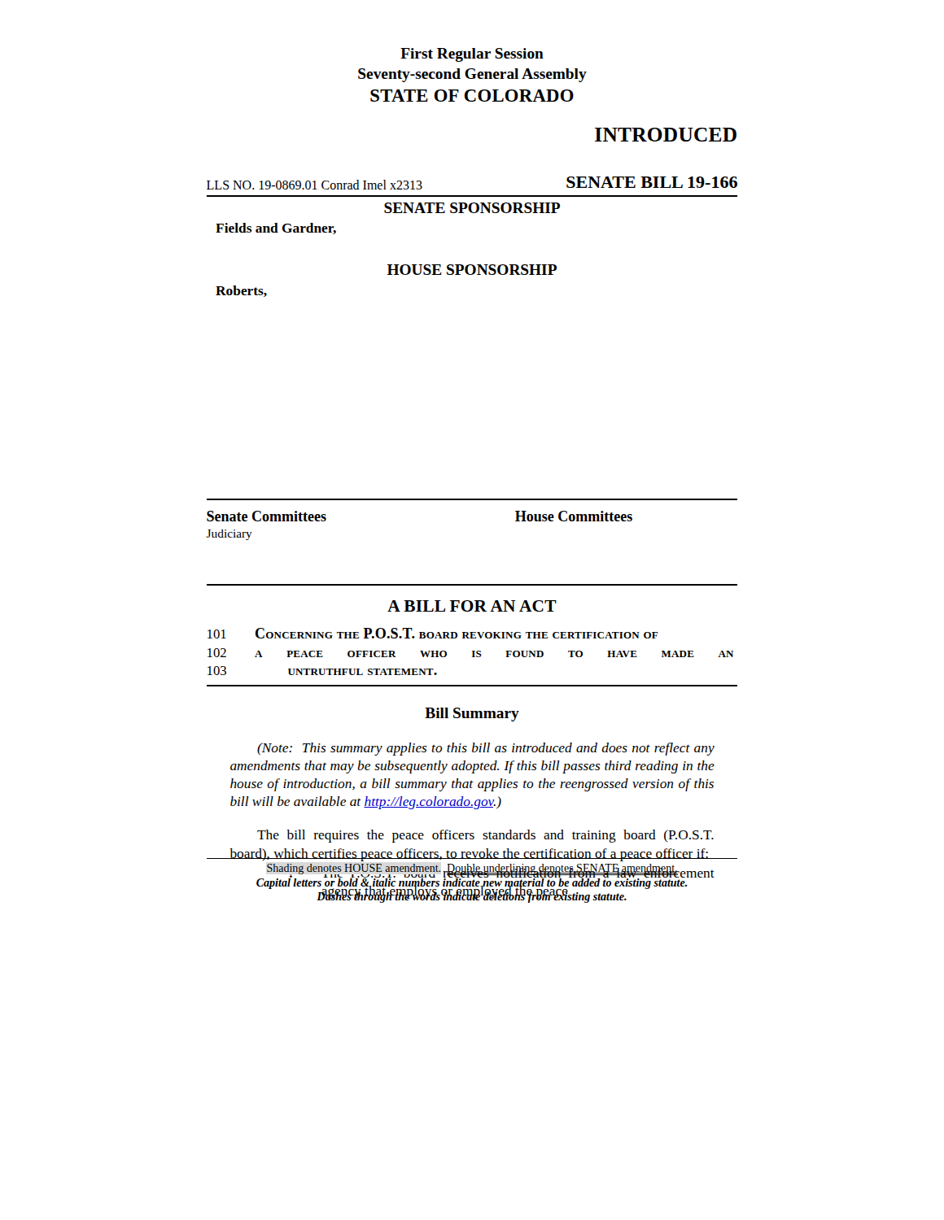First Regular Session
Seventy-second General Assembly
STATE OF COLORADO
INTRODUCED
LLS NO. 19-0869.01 Conrad Imel x2313
SENATE BILL 19-166
SENATE SPONSORSHIP
Fields and Gardner,
HOUSE SPONSORSHIP
Roberts,
Senate Committees
Judiciary
House Committees
A BILL FOR AN ACT
101
Concerning the P.O.S.T. board revoking the certification of
102
a peace officer who is found to have made an
103
untruthful statement.
Bill Summary
(Note: This summary applies to this bill as introduced and does not reflect any amendments that may be subsequently adopted. If this bill passes third reading in the house of introduction, a bill summary that applies to the reengrossed version of this bill will be available at http://leg.colorado.gov.)
The bill requires the peace officers standards and training board (P.O.S.T. board), which certifies peace officers, to revoke the certification of a peace officer if:
!
The P.O.S.T. board receives notification from a law enforcement agency that employs or employed the peace
Shading denotes HOUSE amendment. Double underlining denotes SENATE amendment.
Capital letters or bold & italic numbers indicate new material to be added to existing statute.
Dashes through the words indicate deletions from existing statute.